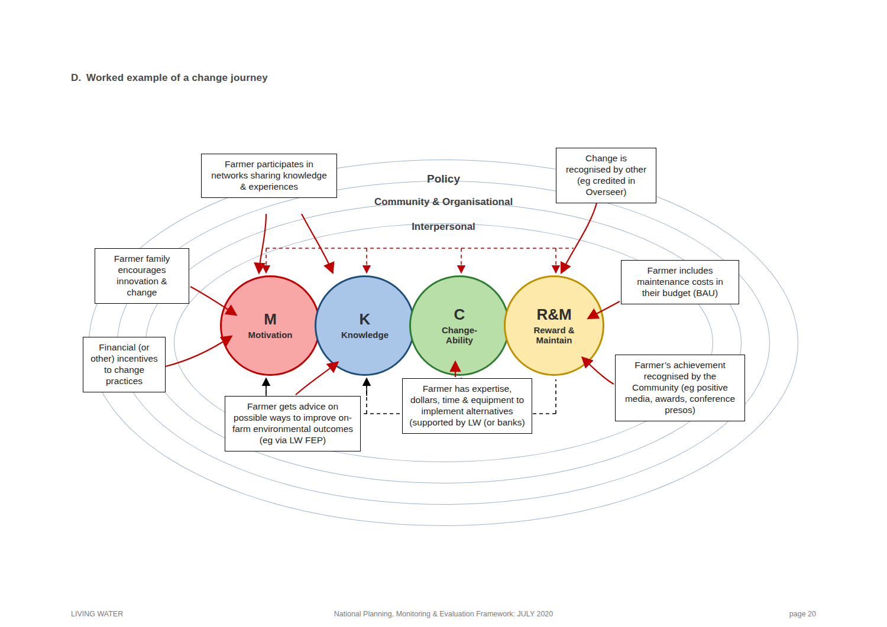D. Worked example of a change journey
Policy
Community & Organisational
Interpersonal
M
Motivation
K
Knowledge
C
Change-
Ability
R&M
Reward &
Maintain
Farmer participates in networks sharing knowledge & experiences
Change is recognised by other (eg credited in Overseer)
Farmer family encourages innovation & change
Farmer includes maintenance costs in their budget (BAU)
Financial (or other) incentives to change practices
Farmer’s achievement recognised by the Community (eg positive media, awards, conference presos)
Farmer gets advice on possible ways to improve on-farm environmental outcomes (eg via LW FEP)
Farmer has expertise, dollars, time & equipment to implement alternatives (supported by LW (or banks)
LIVING WATER
National Planning, Monitoring & Evaluation Framework: JULY 2020
page 20